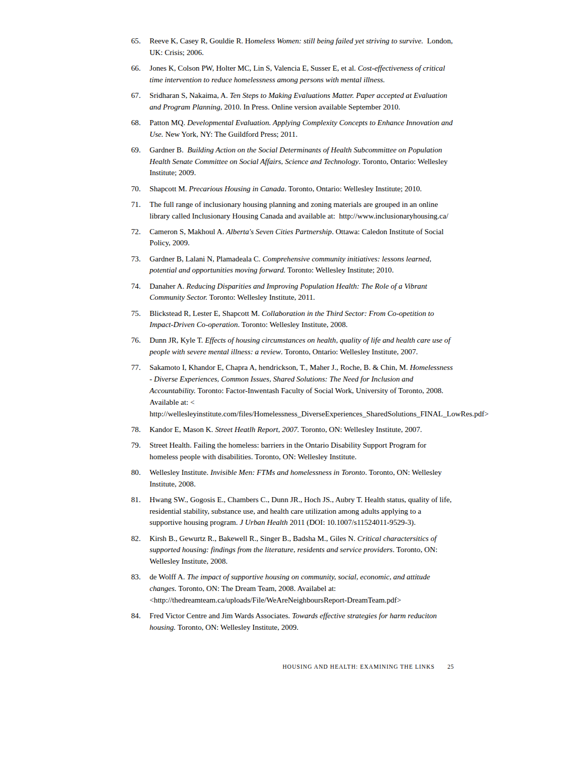65. Reeve K, Casey R, Gouldie R. Homeless Women: still being failed yet striving to survive. London, UK: Crisis; 2006.
66. Jones K, Colson PW, Holter MC, Lin S, Valencia E, Susser E, et al. Cost-effectiveness of critical time intervention to reduce homelessness among persons with mental illness.
67. Sridharan S, Nakaima, A. Ten Steps to Making Evaluations Matter. Paper accepted at Evaluation and Program Planning, 2010. In Press. Online version available September 2010.
68. Patton MQ. Developmental Evaluation. Applying Complexity Concepts to Enhance Innovation and Use. New York, NY: The Guildford Press; 2011.
69. Gardner B. Building Action on the Social Determinants of Health Subcommittee on Population Health Senate Committee on Social Affairs, Science and Technology. Toronto, Ontario: Wellesley Institute; 2009.
70. Shapcott M. Precarious Housing in Canada. Toronto, Ontario: Wellesley Institute; 2010.
71. The full range of inclusionary housing planning and zoning materials are grouped in an online library called Inclusionary Housing Canada and available at: http://www.inclusionaryhousing.ca/
72. Cameron S, Makhoul A. Alberta's Seven Cities Partnership. Ottawa: Caledon Institute of Social Policy, 2009.
73. Gardner B, Lalani N, Plamadeala C. Comprehensive community initiatives: lessons learned, potential and opportunities moving forward. Toronto: Wellesley Institute; 2010.
74. Danaher A. Reducing Disparities and Improving Population Health: The Role of a Vibrant Community Sector. Toronto: Wellesley Institute, 2011.
75. Blickstead R, Lester E, Shapcott M. Collaboration in the Third Sector: From Co-opetition to Impact-Driven Co-operation. Toronto: Wellesley Institute, 2008.
76. Dunn JR, Kyle T. Effects of housing circumstances on health, quality of life and health care use of people with severe mental illness: a review. Toronto, Ontario: Wellesley Institute, 2007.
77. Sakamoto I, Khandor E, Chapra A, hendrickson, T., Maher J., Roche, B. & Chin, M. Homelessness - Diverse Experiences, Common Issues, Shared Solutions: The Need for Inclusion and Accountability. Toronto: Factor-Inwentash Faculty of Social Work, University of Toronto, 2008. Available at: < http://wellesleyinstitute.com/files/Homelessness_DiverseExperiences_SharedSolutions_FINAL_LowRes.pdf>
78. Kandor E, Mason K. Street Heatlh Report, 2007. Toronto, ON: Wellesley Institute, 2007.
79. Street Health. Failing the homeless: barriers in the Ontario Disability Support Program for homeless people with disabilities. Toronto, ON: Wellesley Institute.
80. Wellesley Institute. Invisible Men: FTMs and homelessness in Toronto. Toronto, ON: Wellesley Institute, 2008.
81. Hwang SW., Gogosis E., Chambers C., Dunn JR., Hoch JS., Aubry T. Health status, quality of life, residential stability, substance use, and health care utilization among adults applying to a supportive housing program. J Urban Health 2011 (DOI: 10.1007/s11524011-9529-3).
82. Kirsh B., Gewurtz R., Bakewell R., Singer B., Badsha M., Giles N. Critical charactersitics of supported housing: findings from the literature, residents and service providers. Toronto, ON: Wellesley Institute, 2008.
83. de Wolff A. The impact of supportive housing on community, social, economic, and attitude changes. Toronto, ON: The Dream Team, 2008. Availabel at: <http://thedreamteam.ca/uploads/File/WeAreNeighboursReport-DreamTeam.pdf>
84. Fred Victor Centre and Jim Wards Associates. Towards effective strategies for harm reduciton housing. Toronto, ON: Wellesley Institute, 2009.
Housing and Health: Examining the Links25